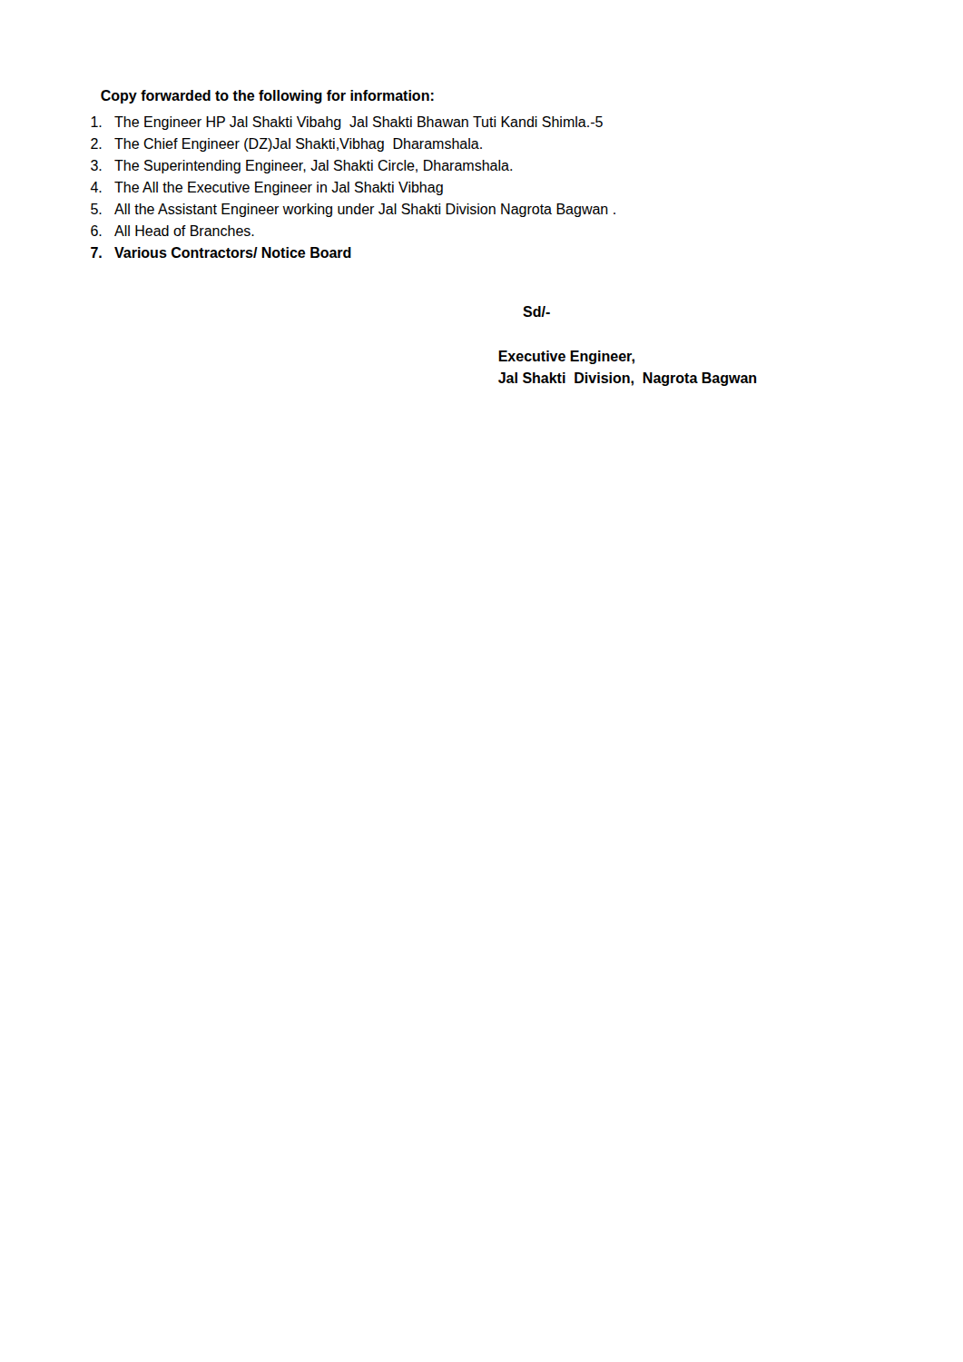Copy forwarded to the following for information:
The Engineer HP Jal Shakti Vibahg Jal Shakti Bhawan Tuti Kandi Shimla.-5
The Chief Engineer (DZ)Jal Shakti,Vibhag Dharamshala.
The Superintending Engineer, Jal Shakti Circle, Dharamshala.
The All the Executive Engineer in Jal Shakti Vibhag
All the Assistant Engineer working under Jal Shakti Division Nagrota Bagwan .
All Head of Branches.
Various Contractors/ Notice Board
Sd/-
Executive Engineer,
Jal Shakti Division, Nagrota Bagwan